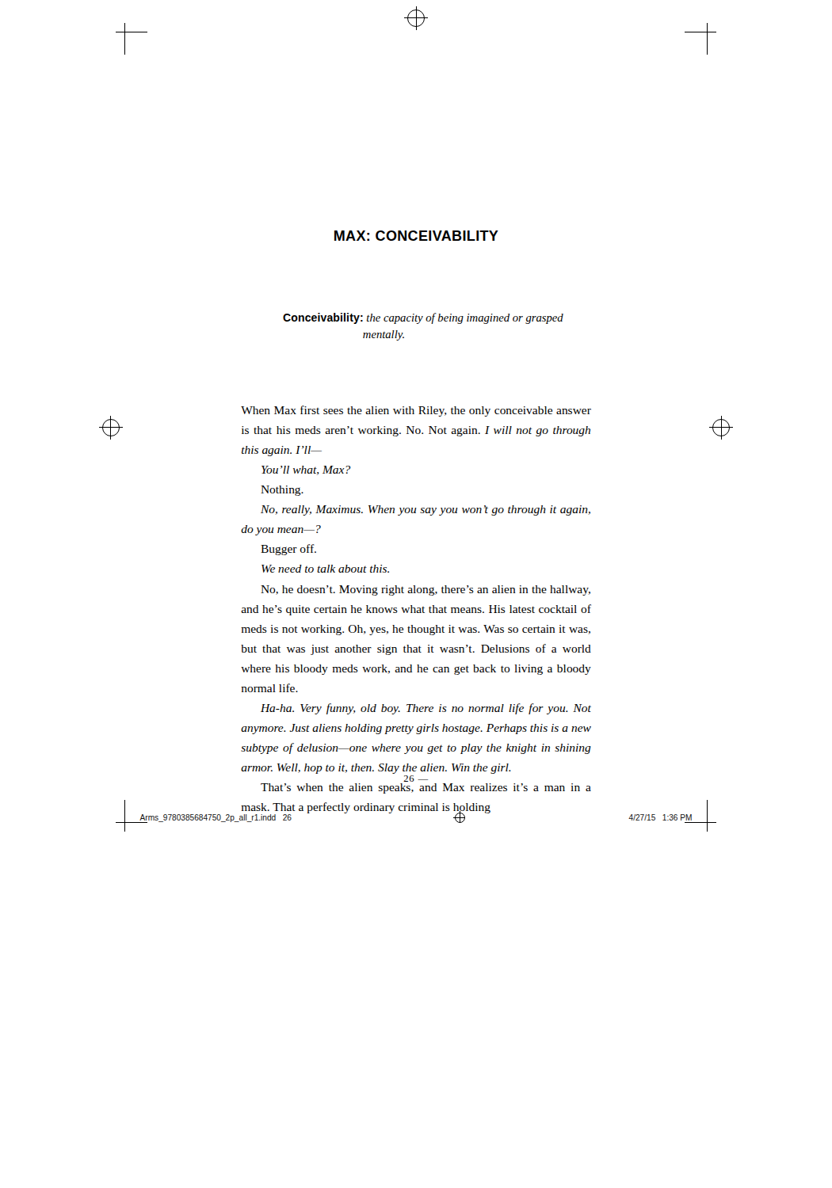Max: Conceivability
Conceivability: the capacity of being imagined or grasped mentally.
When Max first sees the alien with Riley, the only conceivable answer is that his meds aren’t working. No. Not again. I will not go through this again. I’ll—
You’ll what, Max?
Nothing.
No, really, Maximus. When you say you won’t go through it again, do you mean—?
Bugger off.
We need to talk about this.
No, he doesn’t. Moving right along, there’s an alien in the hallway, and he’s quite certain he knows what that means. His latest cocktail of meds is not working. Oh, yes, he thought it was. Was so certain it was, but that was just another sign that it wasn’t. Delusions of a world where his bloody meds work, and he can get back to living a bloody normal life.
Ha-ha. Very funny, old boy. There is no normal life for you. Not anymore. Just aliens holding pretty girls hostage. Perhaps this is a new subtype of delusion—one where you get to play the knight in shining armor. Well, hop to it, then. Slay the alien. Win the girl.
That’s when the alien speaks, and Max realizes it’s a man in a mask. That a perfectly ordinary criminal is holding
26—
Arms_9780385684750_2p_all_r1.indd 26 4/27/15 1:36 PM